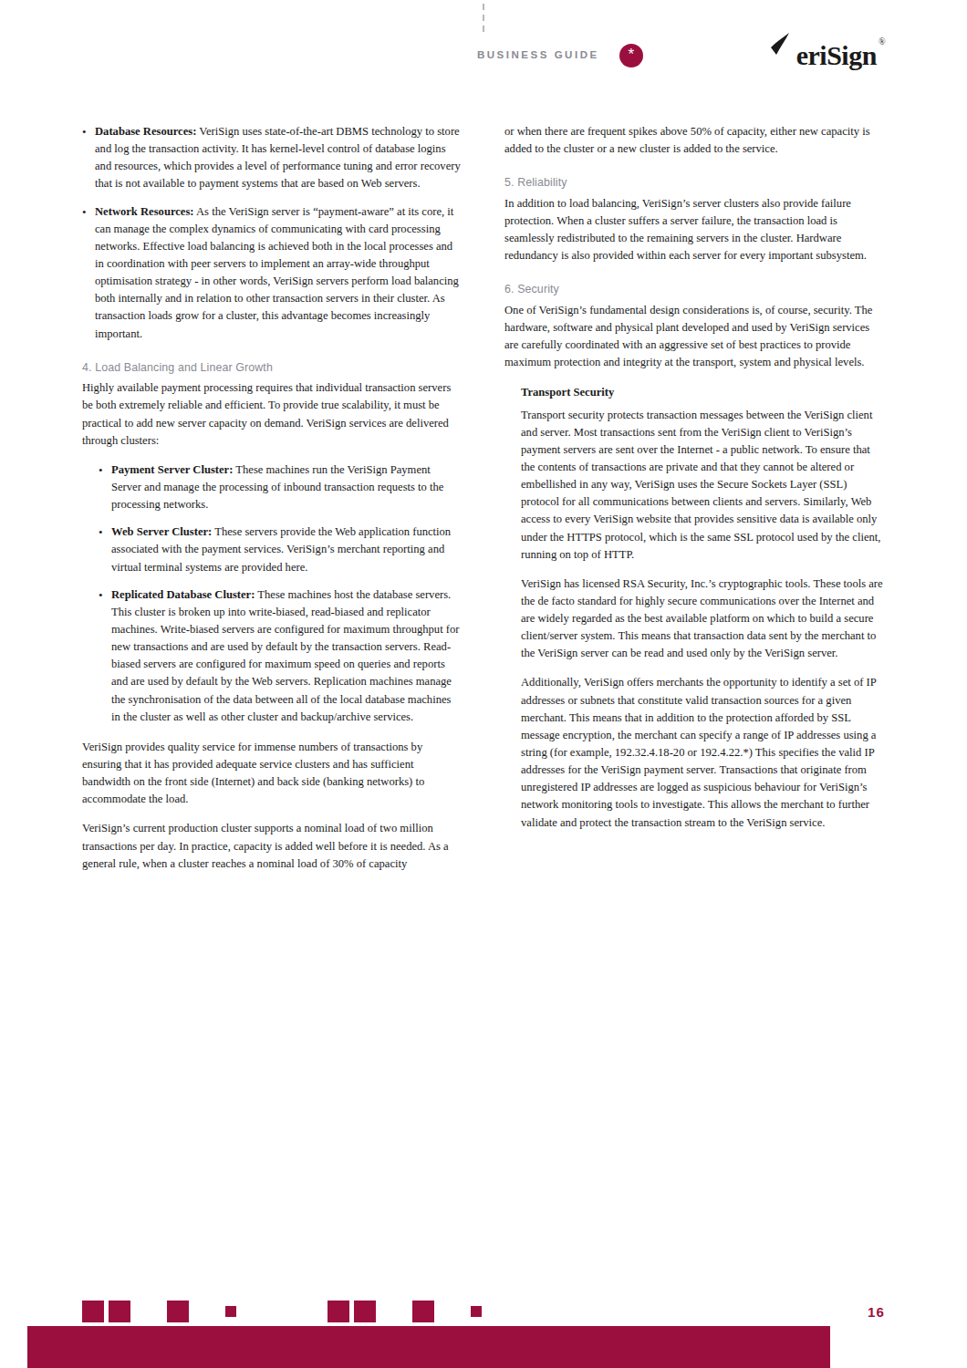Business Guide
*
eriSign®
Database Resources: VeriSign uses state-of-the-art DBMS technology to store and log the transaction activity. It has kernel-level control of database logins and resources, which provides a level of performance tuning and error recovery that is not available to payment systems that are based on Web servers.
Network Resources: As the VeriSign server is “payment-aware” at its core, it can manage the complex dynamics of communicating with card processing networks. Effective load balancing is achieved both in the local processes and in coordination with peer servers to implement an array-wide throughput optimisation strategy - in other words, VeriSign servers perform load balancing both internally and in relation to other transaction servers in their cluster. As transaction loads grow for a cluster, this advantage becomes increasingly important.
4. Load Balancing and Linear Growth
Highly available payment processing requires that individual transaction servers be both extremely reliable and efficient. To provide true scalability, it must be practical to add new server capacity on demand. VeriSign services are delivered through clusters:
Payment Server Cluster: These machines run the VeriSign Payment Server and manage the processing of inbound transaction requests to the processing networks.
Web Server Cluster: These servers provide the Web application function associated with the payment services. VeriSign’s merchant reporting and virtual terminal systems are provided here.
Replicated Database Cluster: These machines host the database servers. This cluster is broken up into write-biased, read-biased and replicator machines. Write-biased servers are configured for maximum throughput for new transactions and are used by default by the transaction servers. Read-biased servers are configured for maximum speed on queries and reports and are used by default by the Web servers. Replication machines manage the synchronisation of the data between all of the local database machines in the cluster as well as other cluster and backup/archive services.
VeriSign provides quality service for immense numbers of transactions by ensuring that it has provided adequate service clusters and has sufficient bandwidth on the front side (Internet) and back side (banking networks) to accommodate the load.
VeriSign’s current production cluster supports a nominal load of two million transactions per day. In practice, capacity is added well before it is needed. As a general rule, when a cluster reaches a nominal load of 30% of capacity
or when there are frequent spikes above 50% of capacity, either new capacity is added to the cluster or a new cluster is added to the service.
5. Reliability
In addition to load balancing, VeriSign’s server clusters also provide failure protection. When a cluster suffers a server failure, the transaction load is seamlessly redistributed to the remaining servers in the cluster. Hardware redundancy is also provided within each server for every important subsystem.
6. Security
One of VeriSign’s fundamental design considerations is, of course, security. The hardware, software and physical plant developed and used by VeriSign services are carefully coordinated with an aggressive set of best practices to provide maximum protection and integrity at the transport, system and physical levels.
Transport Security
Transport security protects transaction messages between the VeriSign client and server. Most transactions sent from the VeriSign client to VeriSign’s payment servers are sent over the Internet - a public network. To ensure that the contents of transactions are private and that they cannot be altered or embellished in any way, VeriSign uses the Secure Sockets Layer (SSL) protocol for all communications between clients and servers. Similarly, Web access to every VeriSign website that provides sensitive data is available only under the HTTPS protocol, which is the same SSL protocol used by the client, running on top of HTTP.
VeriSign has licensed RSA Security, Inc.’s cryptographic tools. These tools are the de facto standard for highly secure communications over the Internet and are widely regarded as the best available platform on which to build a secure client/server system. This means that transaction data sent by the merchant to the VeriSign server can be read and used only by the VeriSign server.
Additionally, VeriSign offers merchants the opportunity to identify a set of IP addresses or subnets that constitute valid transaction sources for a given merchant. This means that in addition to the protection afforded by SSL message encryption, the merchant can specify a range of IP addresses using a string (for example, 192.32.4.18-20 or 192.4.22.*) This specifies the valid IP addresses for the VeriSign payment server. Transactions that originate from unregistered IP addresses are logged as suspicious behaviour for VeriSign’s network monitoring tools to investigate. This allows the merchant to further validate and protect the transaction stream to the VeriSign service.
16